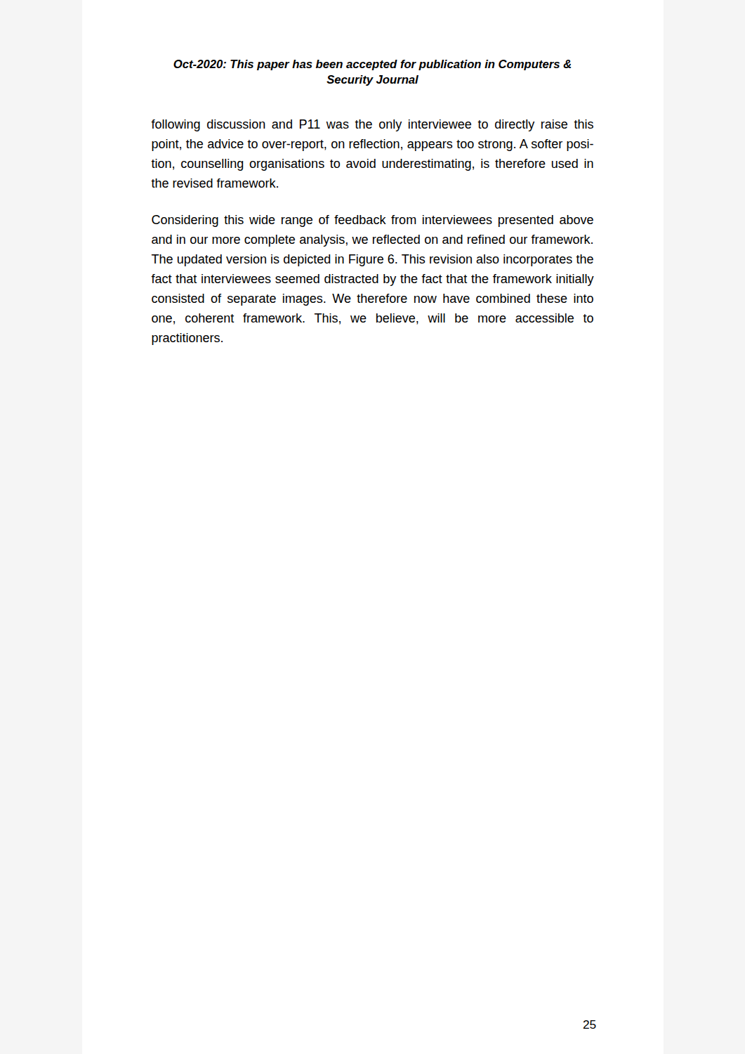Oct-2020: This paper has been accepted for publication in Computers & Security Journal
following discussion and P11 was the only interviewee to directly raise this point, the advice to over-report, on reflection, appears too strong. A softer position, counselling organisations to avoid underestimating, is therefore used in the revised framework.
Considering this wide range of feedback from interviewees presented above and in our more complete analysis, we reflected on and refined our framework. The updated version is depicted in Figure 6. This revision also incorporates the fact that interviewees seemed distracted by the fact that the framework initially consisted of separate images. We therefore now have combined these into one, coherent framework. This, we believe, will be more accessible to practitioners.
25